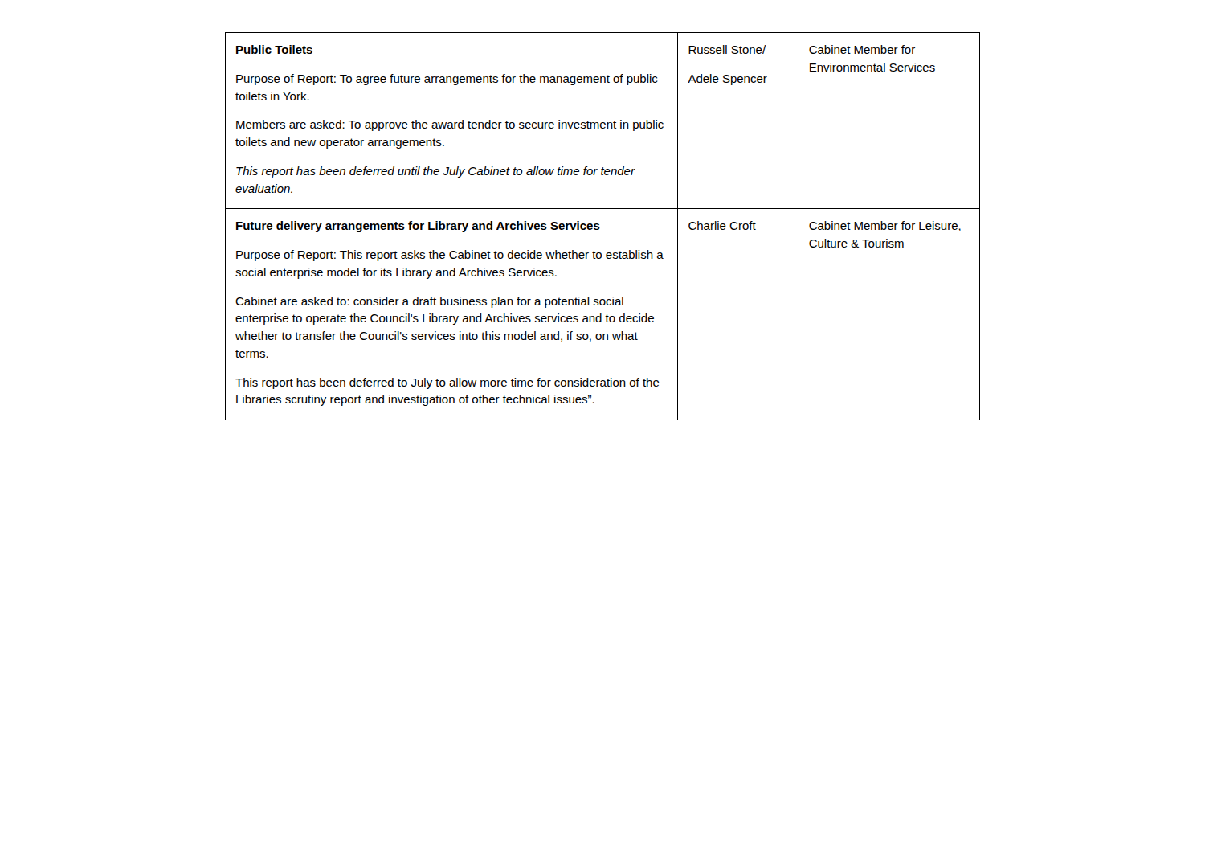| Public Toilets Purpose of Report: To agree future arrangements for the management of public toilets in York. Members are asked: To approve the award tender to secure investment in public toilets and new operator arrangements. This report has been deferred until the July Cabinet to allow time for tender evaluation. | Russell Stone/ Adele Spencer | Cabinet Member for Environmental Services |
| Future delivery arrangements for Library and Archives Services Purpose of Report: This report asks the Cabinet to decide whether to establish a social enterprise model for its Library and Archives Services. Cabinet are asked to: consider a draft business plan for a potential social enterprise to operate the Council's Library and Archives services and to decide whether to transfer the Council's services into this model and, if so, on what terms. This report has been deferred to July to allow more time for consideration of the Libraries scrutiny report and investigation of other technical issues”. | Charlie Croft | Cabinet Member for Leisure, Culture & Tourism |